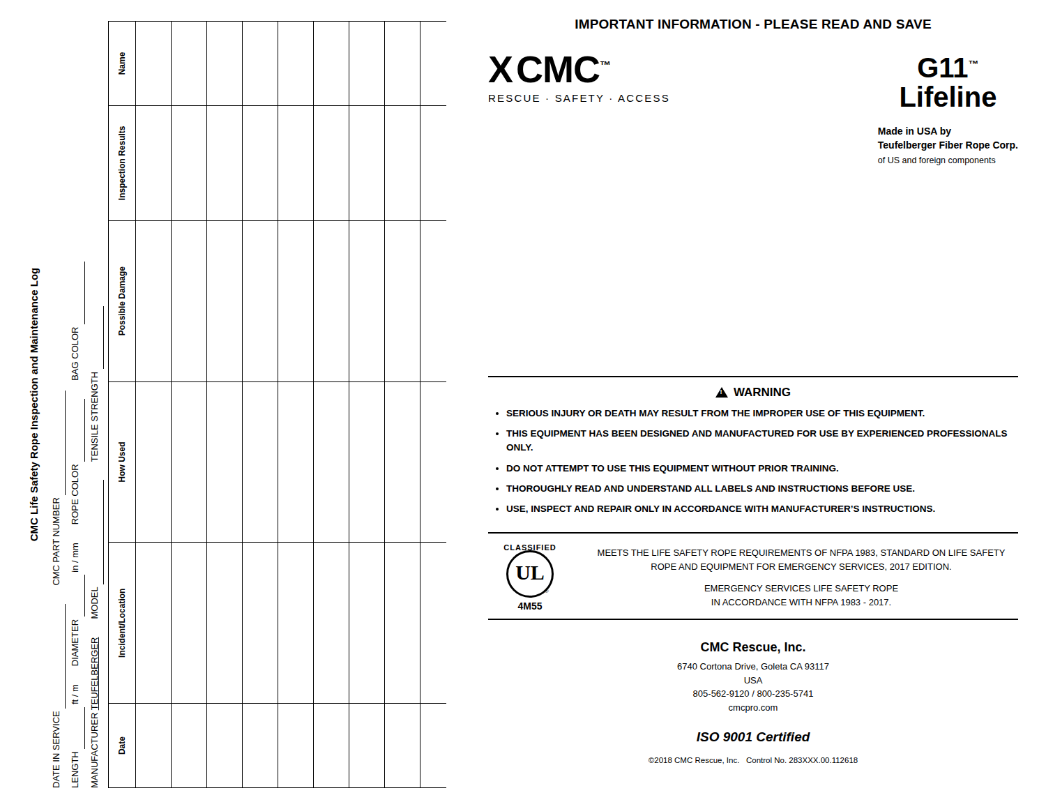CMC Life Safety Rope Inspection and Maintenance Log
DATE IN SERVICE CMC PART NUMBER
LENGTH ft / m DIAMETER in / mm ROPE COLOR BAG COLOR
MANUFACTURER TEUFELBERGER MODEL TENSILE STRENGTH
| Date | Incident/Location | How Used | Possible Damage | Inspection Results | Name |
| --- | --- | --- | --- | --- | --- |
a. Include activity such as operations, training, inspections and washing.
b. Detail use of the rope such as rappel, rappel rescue, main line and system belay.
c. Did something happen that may have damaged the rope such as rockfall, impact load, severe abrasion or other abuse?
IMPORTANT INFORMATION - PLEASE READ AND SAVE
XCMC™
RESCUE · SAFETY · ACCESS
G11™
Lifeline
Made in USA by
Teufelberger Fiber Rope Corp.
of US and foreign components
WARNING
SERIOUS INJURY OR DEATH MAY RESULT FROM THE IMPROPER USE OF THIS EQUIPMENT.
THIS EQUIPMENT HAS BEEN DESIGNED AND MANUFACTURED FOR USE BY EXPERIENCED PROFESSIONALS ONLY.
DO NOT ATTEMPT TO USE THIS EQUIPMENT WITHOUT PRIOR TRAINING.
THOROUGHLY READ AND UNDERSTAND ALL LABELS AND INSTRUCTIONS BEFORE USE.
USE, INSPECT AND REPAIR ONLY IN ACCORDANCE WITH MANUFACTURER’S INSTRUCTIONS.
CLASSIFIED
UL®
4M55
MEETS THE LIFE SAFETY ROPE REQUIREMENTS OF NFPA 1983, STANDARD ON LIFE SAFETY ROPE AND EQUIPMENT FOR EMERGENCY SERVICES, 2017 EDITION. EMERGENCY SERVICES LIFE SAFETY ROPE
IN ACCORDANCE WITH NFPA 1983 - 2017.
CMC Rescue, Inc.
6740 Cortona Drive, Goleta CA 93117
USA
805-562-9120 / 800-235-5741
cmcpro.com
ISO 9001 Certified
©2018 CMC Rescue, Inc. Control No. 283XXX.00.112618